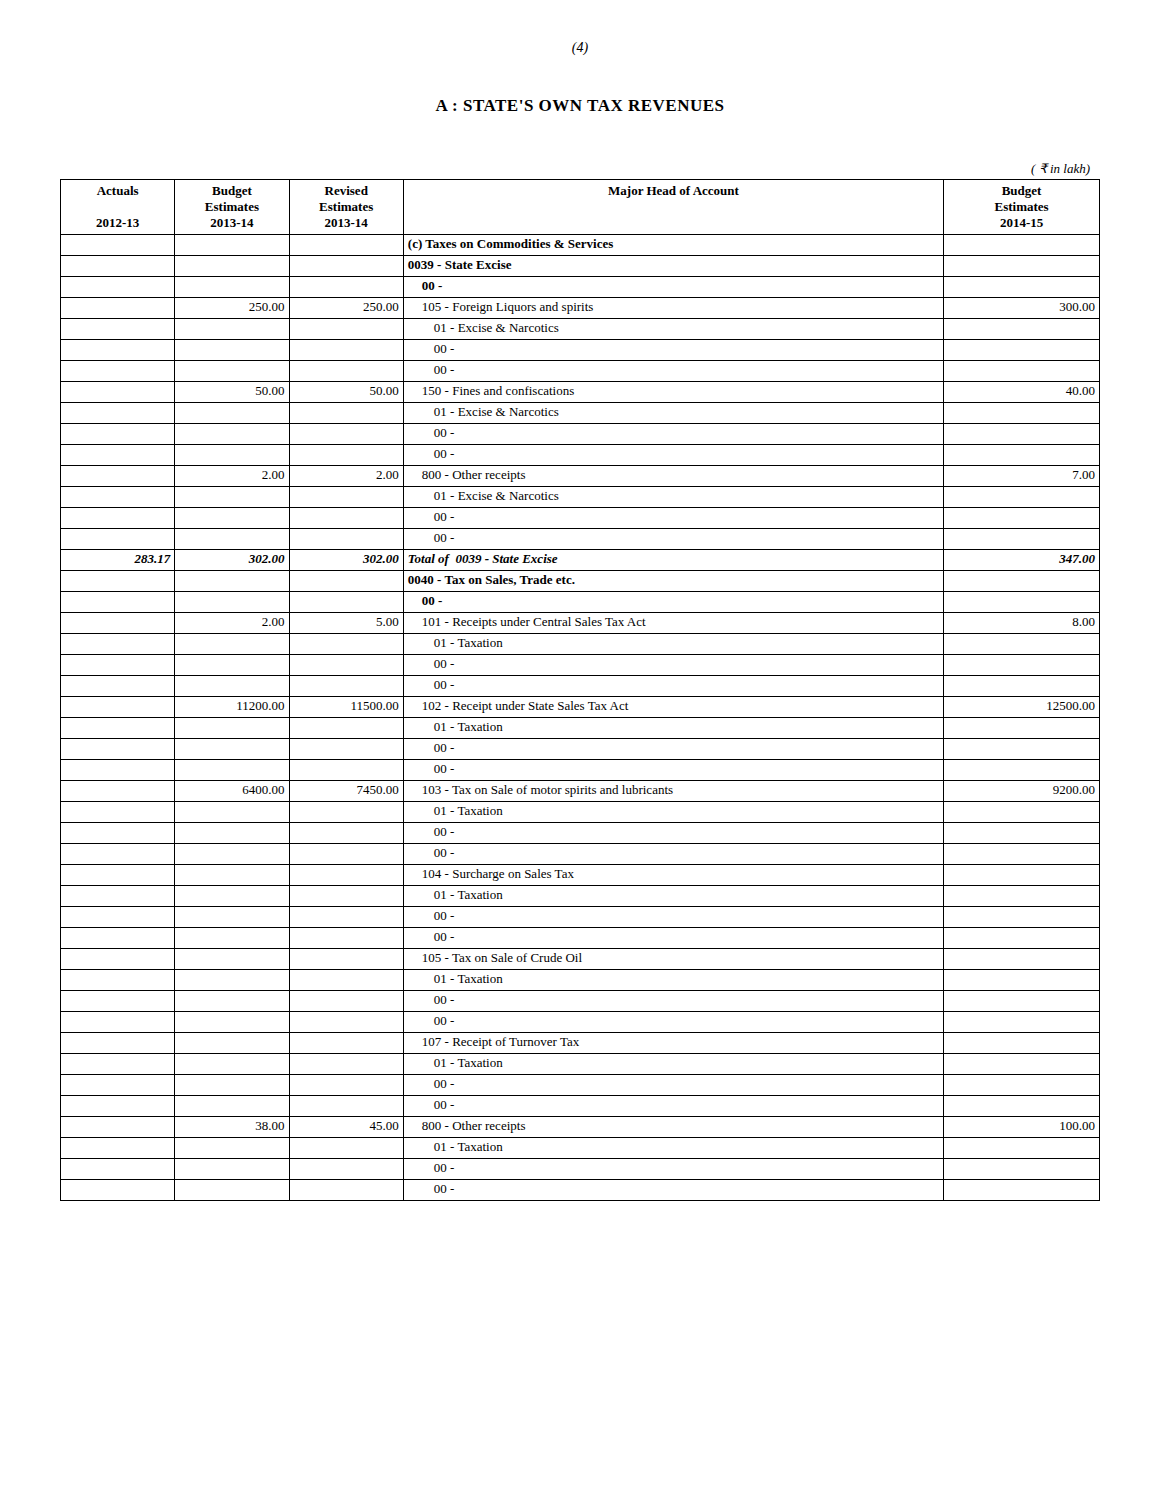(4)
A : STATE'S OWN TAX REVENUES
( ₹ in lakh)
| Actuals 2012-13 | Budget Estimates 2013-14 | Revised Estimates 2013-14 | Major Head of Account | Budget Estimates 2014-15 |
| --- | --- | --- | --- | --- |
| | | | (c) Taxes on Commodities & Services | |
| | | | 0039 - State Excise | |
| | | | 00 - | |
| | 250.00 | 250.00 | 105 - Foreign Liquors and spirits | 300.00 |
| | | | 01 - Excise & Narcotics | |
| | | | 00 - | |
| | | | 00 - | |
| | 50.00 | 50.00 | 150 - Fines and confiscations | 40.00 |
| | | | 01 - Excise & Narcotics | |
| | | | 00 - | |
| | | | 00 - | |
| | 2.00 | 2.00 | 800 - Other receipts | 7.00 |
| | | | 01 - Excise & Narcotics | |
| | | | 00 - | |
| | | | 00 - | |
| 283.17 | 302.00 | 302.00 | Total of 0039 - State Excise | 347.00 |
| | | | 0040 - Tax on Sales, Trade etc. | |
| | | | 00 - | |
| | 2.00 | 5.00 | 101 - Receipts under Central Sales Tax Act | 8.00 |
| | | | 01 - Taxation | |
| | | | 00 - | |
| | | | 00 - | |
| | 11200.00 | 11500.00 | 102 - Receipt under State Sales Tax Act | 12500.00 |
| | | | 01 - Taxation | |
| | | | 00 - | |
| | | | 00 - | |
| | 6400.00 | 7450.00 | 103 - Tax on Sale of motor spirits and lubricants | 9200.00 |
| | | | 01 - Taxation | |
| | | | 00 - | |
| | | | 00 - | |
| | | | 104 - Surcharge on Sales Tax | |
| | | | 01 - Taxation | |
| | | | 00 - | |
| | | | 00 - | |
| | | | 105 - Tax on Sale of Crude Oil | |
| | | | 01 - Taxation | |
| | | | 00 - | |
| | | | 00 - | |
| | | | 107 - Receipt of Turnover Tax | |
| | | | 01 - Taxation | |
| | | | 00 - | |
| | | | 00 - | |
| | 38.00 | 45.00 | 800 - Other receipts | 100.00 |
| | | | 01 - Taxation | |
| | | | 00 - | |
| | | | 00 - | |